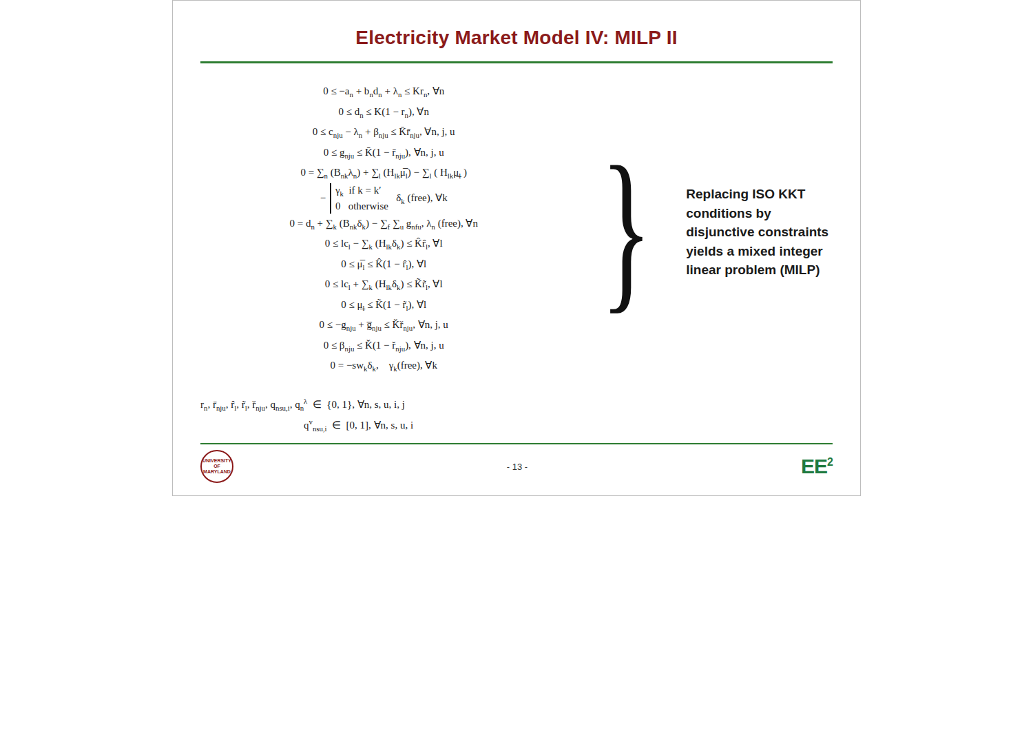Electricity Market Model IV: MILP II
0 ≤ −an + bndn + λn ≤ Krn, ∀n
0 ≤ dn ≤ K(1 − rn), ∀n
0 ≤ cnju − λn + βnju ≤ K̄r̄nju, ∀n, j, u
0 ≤ gnju ≤ K̄(1 − r̄nju), ∀n, j, u
0 = ∑n (Bnkλn) + ∑l (Hlkμ̅l) − ∑l ( Hlkμ̲l )
−
γk if k = k′
0 otherwise
δk (free), ∀k
0 = dn + ∑k (Bnkδk) − ∑f ∑u gnfu, λn (free), ∀n
0 ≤ lcl − ∑k (Hlkδk) ≤ K̂r̂l, ∀l
0 ≤ μ̅l ≤ K̂(1 − r̂l), ∀l
0 ≤ lcl + ∑k (Hlkδk) ≤ K̃r̃l, ∀l
0 ≤ μ̲l ≤ K̃(1 − r̃l), ∀l
0 ≤ −gnju + g̅nju ≤ Ǩřnju, ∀n, j, u
0 ≤ βnju ≤ Ǩ(1 − řnju), ∀n, j, u
0 = −swkδk, γk(free), ∀k
}
Replacing ISO KKT conditions by disjunctive constraints yields a mixed integer linear problem (MILP)
rn, r̄nju, r̂l, r̃l, řnju, qnsu,i, qnλ ∈ {0, 1}, ∀n, s, u, i, j
qvnsu,i ∈ [0, 1], ∀n, s, u, i
UNIVERSITY
OF
MARYLAND
- 13 -
EE2